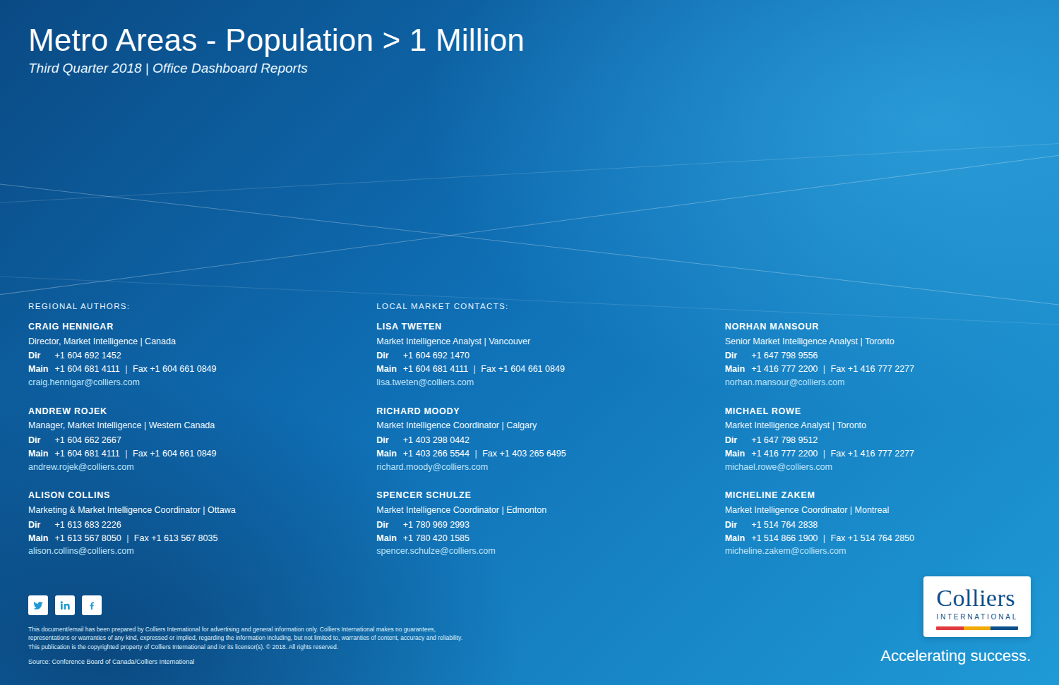Metro Areas - Population > 1 Million
Third Quarter 2018 | Office Dashboard Reports
Regional Authors:
Craig Hennigar
Director, Market Intelligence | Canada
Dir +1 604 692 1452
Main +1 604 681 4111 | Fax +1 604 661 0849
craig.hennigar@colliers.com
Andrew Rojek
Manager, Market Intelligence | Western Canada
Dir +1 604 662 2667
Main +1 604 681 4111 | Fax +1 604 661 0849
andrew.rojek@colliers.com
Alison Collins
Marketing & Market Intelligence Coordinator | Ottawa
Dir +1 613 683 2226
Main +1 613 567 8050 | Fax +1 613 567 8035
alison.collins@colliers.com
Local Market Contacts:
Lisa Tweten
Market Intelligence Analyst | Vancouver
Dir +1 604 692 1470
Main +1 604 681 4111 | Fax +1 604 661 0849
lisa.tweten@colliers.com
Richard Moody
Market Intelligence Coordinator | Calgary
Dir +1 403 298 0442
Main +1 403 266 5544 | Fax +1 403 265 6495
richard.moody@colliers.com
Spencer Schulze
Market Intelligence Coordinator | Edmonton
Dir +1 780 969 2993
Main +1 780 420 1585
spencer.schulze@colliers.com
Norhan Mansour
Senior Market Intelligence Analyst | Toronto
Dir +1 647 798 9556
Main +1 416 777 2200 | Fax +1 416 777 2277
norhan.mansour@colliers.com
Michael Rowe
Market Intelligence Analyst | Toronto
Dir +1 647 798 9512
Main +1 416 777 2200 | Fax +1 416 777 2277
michael.rowe@colliers.com
Micheline Zakem
Market Intelligence Coordinator | Montreal
Dir +1 514 764 2838
Main +1 514 866 1900 | Fax +1 514 764 2850
micheline.zakem@colliers.com
This document/email has been prepared by Colliers International for advertising and general information only. Colliers International makes no guarantees, representations or warranties of any kind, expressed or implied, regarding the information including, but not limited to, warranties of content, accuracy and reliability. This publication is the copyrighted property of Colliers International and /or its licensor(s). © 2018. All rights reserved.
Source: Conference Board of Canada/Colliers International
Colliers
International
Accelerating success.